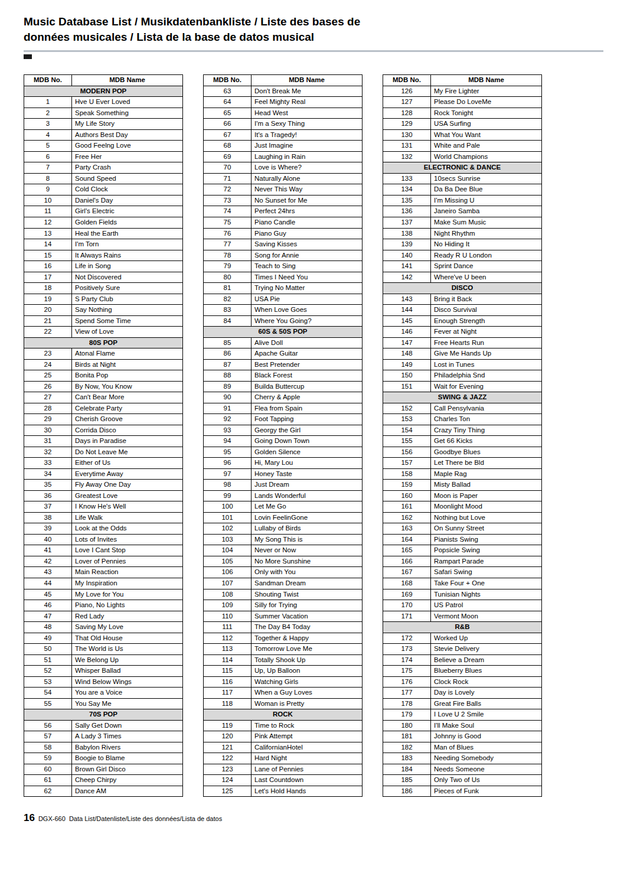Music Database List / Musikdatenbankliste / Liste des bases de
données musicales / Lista de la base de datos musical
| MDB No. | MDB Name |
| --- | --- |
| MODERN POP |
| 1 | Hve U Ever Loved |
| 2 | Speak Something |
| 3 | My Life Story |
| 4 | Authors Best Day |
| 5 | Good Feelng Love |
| 6 | Free Her |
| 7 | Party Crash |
| 8 | Sound Speed |
| 9 | Cold Clock |
| 10 | Daniel's Day |
| 11 | Girl's Electric |
| 12 | Golden Fields |
| 13 | Heal the Earth |
| 14 | I'm Torn |
| 15 | It Always Rains |
| 16 | Life in Song |
| 17 | Not Discovered |
| 18 | Positively Sure |
| 19 | S Party Club |
| 20 | Say Nothing |
| 21 | Spend Some Time |
| 22 | View of Love |
| 80S POP |
| 23 | Atonal Flame |
| 24 | Birds at Night |
| 25 | Bonita Pop |
| 26 | By Now, You Know |
| 27 | Can't Bear More |
| 28 | Celebrate Party |
| 29 | Cherish Groove |
| 30 | Corrida Disco |
| 31 | Days in Paradise |
| 32 | Do Not Leave Me |
| 33 | Either of Us |
| 34 | Everytime Away |
| 35 | Fly Away One Day |
| 36 | Greatest Love |
| 37 | I Know He's Well |
| 38 | Life Walk |
| 39 | Look at the Odds |
| 40 | Lots of Invites |
| 41 | Love I Cant Stop |
| 42 | Lover of Pennies |
| 43 | Main Reaction |
| 44 | My Inspiration |
| 45 | My Love for You |
| 46 | Piano, No Lights |
| 47 | Red Lady |
| 48 | Saving My Love |
| 49 | That Old House |
| 50 | The World is Us |
| 51 | We Belong Up |
| 52 | Whisper Ballad |
| 53 | Wind Below Wings |
| 54 | You are a Voice |
| 55 | You Say Me |
| 70S POP |
| 56 | Sally Get Down |
| 57 | A Lady 3 Times |
| 58 | Babylon Rivers |
| 59 | Boogie to Blame |
| 60 | Brown Girl Disco |
| 61 | Cheep Chirpy |
| 62 | Dance AM |
| MDB No. | MDB Name |
| --- | --- |
| 63 | Don't Break Me |
| 64 | Feel Mighty Real |
| 65 | Head West |
| 66 | I'm a Sexy Thing |
| 67 | It's a Tragedy! |
| 68 | Just Imagine |
| 69 | Laughing in Rain |
| 70 | Love is Where? |
| 71 | Naturally Alone |
| 72 | Never This Way |
| 73 | No Sunset for Me |
| 74 | Perfect 24hrs |
| 75 | Piano Candle |
| 76 | Piano Guy |
| 77 | Saving Kisses |
| 78 | Song for Annie |
| 79 | Teach to Sing |
| 80 | Times I Need You |
| 81 | Trying No Matter |
| 82 | USA Pie |
| 83 | When Love Goes |
| 84 | Where You Going? |
| 60S & 50S POP |
| 85 | Alive Doll |
| 86 | Apache Guitar |
| 87 | Best Pretender |
| 88 | Black Forest |
| 89 | Builda Buttercup |
| 90 | Cherry & Apple |
| 91 | Flea from Spain |
| 92 | Foot Tapping |
| 93 | Georgy the Girl |
| 94 | Going Down Town |
| 95 | Golden Silence |
| 96 | Hi, Mary Lou |
| 97 | Honey Taste |
| 98 | Just Dream |
| 99 | Lands Wonderful |
| 100 | Let Me Go |
| 101 | Lovin FeelinGone |
| 102 | Lullaby of Birds |
| 103 | My Song This is |
| 104 | Never or Now |
| 105 | No More Sunshine |
| 106 | Only with You |
| 107 | Sandman Dream |
| 108 | Shouting Twist |
| 109 | Silly for Trying |
| 110 | Summer Vacation |
| 111 | The Day B4 Today |
| 112 | Together & Happy |
| 113 | Tomorrow Love Me |
| 114 | Totally Shook Up |
| 115 | Up, Up Balloon |
| 116 | Watching Girls |
| 117 | When a Guy Loves |
| 118 | Woman is Pretty |
| ROCK |
| 119 | Time to Rock |
| 120 | Pink Attempt |
| 121 | CalifornianHotel |
| 122 | Hard Night |
| 123 | Lane of Pennies |
| 124 | Last Countdown |
| 125 | Let's Hold Hands |
| MDB No. | MDB Name |
| --- | --- |
| 126 | My Fire Lighter |
| 127 | Please Do LoveMe |
| 128 | Rock Tonight |
| 129 | USA Surfing |
| 130 | What You Want |
| 131 | White and Pale |
| 132 | World Champions |
| ELECTRONIC & DANCE |
| 133 | 10secs Sunrise |
| 134 | Da Ba Dee Blue |
| 135 | I'm Missing U |
| 136 | Janeiro Samba |
| 137 | Make Sum Music |
| 138 | Night Rhythm |
| 139 | No Hiding It |
| 140 | Ready R U London |
| 141 | Sprint Dance |
| 142 | Where've U been |
| DISCO |
| 143 | Bring it Back |
| 144 | Disco Survival |
| 145 | Enough Strength |
| 146 | Fever at Night |
| 147 | Free Hearts Run |
| 148 | Give Me Hands Up |
| 149 | Lost in Tunes |
| 150 | Philadelphia Snd |
| 151 | Wait for Evening |
| SWING & JAZZ |
| 152 | Call Pensylvania |
| 153 | Charles Ton |
| 154 | Crazy Tiny Thing |
| 155 | Get 66 Kicks |
| 156 | Goodbye Blues |
| 157 | Let There be Bld |
| 158 | Maple Rag |
| 159 | Misty Ballad |
| 160 | Moon is Paper |
| 161 | Moonlight Mood |
| 162 | Nothing but Love |
| 163 | On Sunny Street |
| 164 | Pianists Swing |
| 165 | Popsicle Swing |
| 166 | Rampart Parade |
| 167 | Safari Swing |
| 168 | Take Four + One |
| 169 | Tunisian Nights |
| 170 | US Patrol |
| 171 | Vermont Moon |
| R&B |
| 172 | Worked Up |
| 173 | Stevie Delivery |
| 174 | Believe a Dream |
| 175 | Blueberry Blues |
| 176 | Clock Rock |
| 177 | Day is Lovely |
| 178 | Great Fire Balls |
| 179 | I Love U 2 Smile |
| 180 | I'll Make Soul |
| 181 | Johnny is Good |
| 182 | Man of Blues |
| 183 | Needing Somebody |
| 184 | Needs Someone |
| 185 | Only Two of Us |
| 186 | Pieces of Funk |
16 DGX-660 Data List/Datenliste/Liste des données/Lista de datos